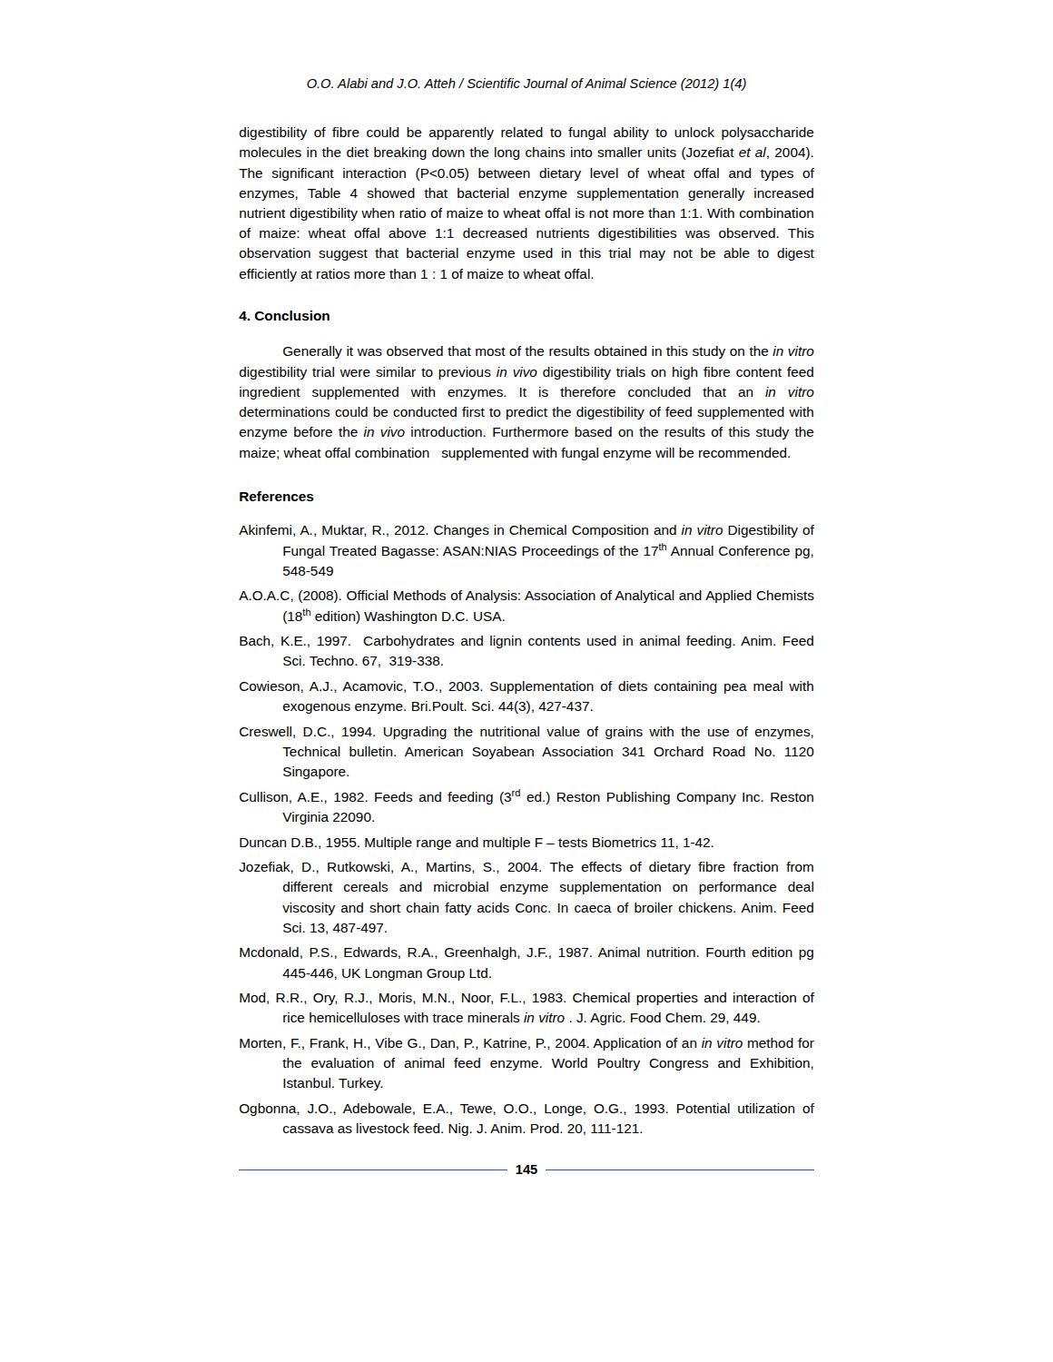O.O. Alabi and J.O. Atteh / Scientific Journal of Animal Science (2012) 1(4)
digestibility of fibre could be apparently related to fungal ability to unlock polysaccharide molecules in the diet breaking down the long chains into smaller units (Jozefiat et al, 2004). The significant interaction (P<0.05) between dietary level of wheat offal and types of enzymes, Table 4 showed that bacterial enzyme supplementation generally increased nutrient digestibility when ratio of maize to wheat offal is not more than 1:1. With combination of maize: wheat offal above 1:1 decreased nutrients digestibilities was observed. This observation suggest that bacterial enzyme used in this trial may not be able to digest efficiently at ratios more than 1 : 1 of maize to wheat offal.
4. Conclusion
Generally it was observed that most of the results obtained in this study on the in vitro digestibility trial were similar to previous in vivo digestibility trials on high fibre content feed ingredient supplemented with enzymes. It is therefore concluded that an in vitro determinations could be conducted first to predict the digestibility of feed supplemented with enzyme before the in vivo introduction. Furthermore based on the results of this study the maize; wheat offal combination supplemented with fungal enzyme will be recommended.
References
Akinfemi, A., Muktar, R., 2012. Changes in Chemical Composition and in vitro Digestibility of Fungal Treated Bagasse: ASAN:NIAS Proceedings of the 17th Annual Conference pg, 548-549
A.O.A.C, (2008). Official Methods of Analysis: Association of Analytical and Applied Chemists (18th edition) Washington D.C. USA.
Bach, K.E., 1997. Carbohydrates and lignin contents used in animal feeding. Anim. Feed Sci. Techno. 67, 319-338.
Cowieson, A.J., Acamovic, T.O., 2003. Supplementation of diets containing pea meal with exogenous enzyme. Bri.Poult. Sci. 44(3), 427-437.
Creswell, D.C., 1994. Upgrading the nutritional value of grains with the use of enzymes, Technical bulletin. American Soyabean Association 341 Orchard Road No. 1120 Singapore.
Cullison, A.E., 1982. Feeds and feeding (3rd ed.) Reston Publishing Company Inc. Reston Virginia 22090.
Duncan D.B., 1955. Multiple range and multiple F – tests Biometrics 11, 1-42.
Jozefiak, D., Rutkowski, A., Martins, S., 2004. The effects of dietary fibre fraction from different cereals and microbial enzyme supplementation on performance deal viscosity and short chain fatty acids Conc. In caeca of broiler chickens. Anim. Feed Sci. 13, 487-497.
Mcdonald, P.S., Edwards, R.A., Greenhalgh, J.F., 1987. Animal nutrition. Fourth edition pg 445-446, UK Longman Group Ltd.
Mod, R.R., Ory, R.J., Moris, M.N., Noor, F.L., 1983. Chemical properties and interaction of rice hemicelluloses with trace minerals in vitro . J. Agric. Food Chem. 29, 449.
Morten, F., Frank, H., Vibe G., Dan, P., Katrine, P., 2004. Application of an in vitro method for the evaluation of animal feed enzyme. World Poultry Congress and Exhibition, Istanbul. Turkey.
Ogbonna, J.O., Adebowale, E.A., Tewe, O.O., Longe, O.G., 1993. Potential utilization of cassava as livestock feed. Nig. J. Anim. Prod. 20, 111-121.
145